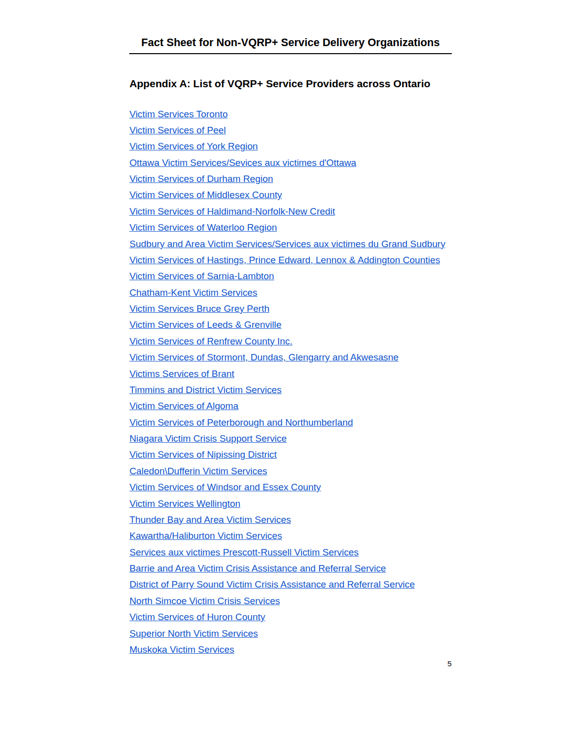Fact Sheet for Non-VQRP+ Service Delivery Organizations
Appendix A: List of VQRP+ Service Providers across Ontario
Victim Services Toronto
Victim Services of Peel
Victim Services of York Region
Ottawa Victim Services/Sevices aux victimes d'Ottawa
Victim Services of Durham Region
Victim Services of Middlesex County
Victim Services of Haldimand-Norfolk-New Credit
Victim Services of Waterloo Region
Sudbury and Area Victim Services/Services aux victimes du Grand Sudbury
Victim Services of Hastings, Prince Edward, Lennox & Addington Counties
Victim Services of Sarnia-Lambton
Chatham-Kent Victim Services
Victim Services Bruce Grey Perth
Victim Services of Leeds & Grenville
Victim Services of Renfrew County Inc.
Victim Services of Stormont, Dundas, Glengarry and Akwesasne
Victims Services of Brant
Timmins and District Victim Services
Victim Services of Algoma
Victim Services of Peterborough and Northumberland
Niagara Victim Crisis Support Service
Victim Services of Nipissing District
Caledon\Dufferin Victim Services
Victim Services of Windsor and Essex County
Victim Services Wellington
Thunder Bay and Area Victim Services
Kawartha/Haliburton Victim Services
Services aux victimes Prescott-Russell Victim Services
Barrie and Area Victim Crisis Assistance and Referral Service
District of Parry Sound Victim Crisis Assistance and Referral Service
North Simcoe Victim Crisis Services
Victim Services of Huron County
Superior North Victim Services
Muskoka Victim Services
5